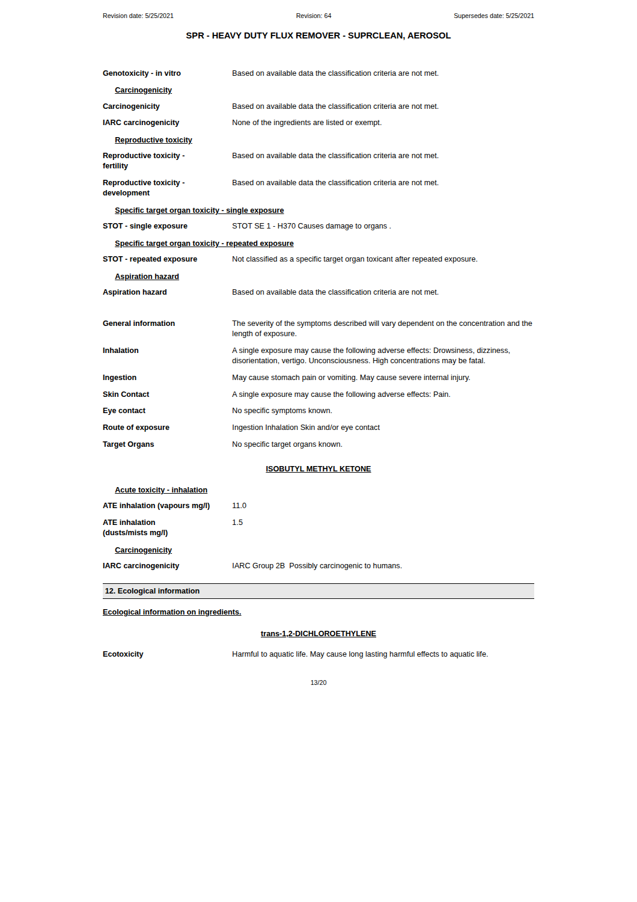Revision date: 5/25/2021 Revision: 64 Supersedes date: 5/25/2021
SPR - HEAVY DUTY FLUX REMOVER - SUPRCLEAN, AEROSOL
| Genotoxicity - in vitro | Based on available data the classification criteria are not met. |
| Carcinogenicity |
| Carcinogenicity | Based on available data the classification criteria are not met. |
| IARC carcinogenicity | None of the ingredients are listed or exempt. |
| Reproductive toxicity |
| Reproductive toxicity - fertility | Based on available data the classification criteria are not met. |
| Reproductive toxicity - development | Based on available data the classification criteria are not met. |
| Specific target organ toxicity - single exposure |
| STOT - single exposure | STOT SE 1 - H370 Causes damage to organs . |
| Specific target organ toxicity - repeated exposure |
| STOT - repeated exposure | Not classified as a specific target organ toxicant after repeated exposure. |
| Aspiration hazard |
| Aspiration hazard | Based on available data the classification criteria are not met. |
| General information | The severity of the symptoms described will vary dependent on the concentration and the length of exposure. |
| Inhalation | A single exposure may cause the following adverse effects: Drowsiness, dizziness, disorientation, vertigo. Unconsciousness. High concentrations may be fatal. |
| Ingestion | May cause stomach pain or vomiting. May cause severe internal injury. |
| Skin Contact | A single exposure may cause the following adverse effects: Pain. |
| Eye contact | No specific symptoms known. |
| Route of exposure | Ingestion Inhalation Skin and/or eye contact |
| Target Organs | No specific target organs known. |
ISOBUTYL METHYL KETONE
| Acute toxicity - inhalation |
| ATE inhalation (vapours mg/l) | 11.0 |
| ATE inhalation (dusts/mists mg/l) | 1.5 |
| Carcinogenicity |
| IARC carcinogenicity | IARC Group 2B Possibly carcinogenic to humans. |
12. Ecological information
Ecological information on ingredients.
trans-1,2-DICHLOROETHYLENE
| Ecotoxicity | Harmful to aquatic life. May cause long lasting harmful effects to aquatic life. |
13/20